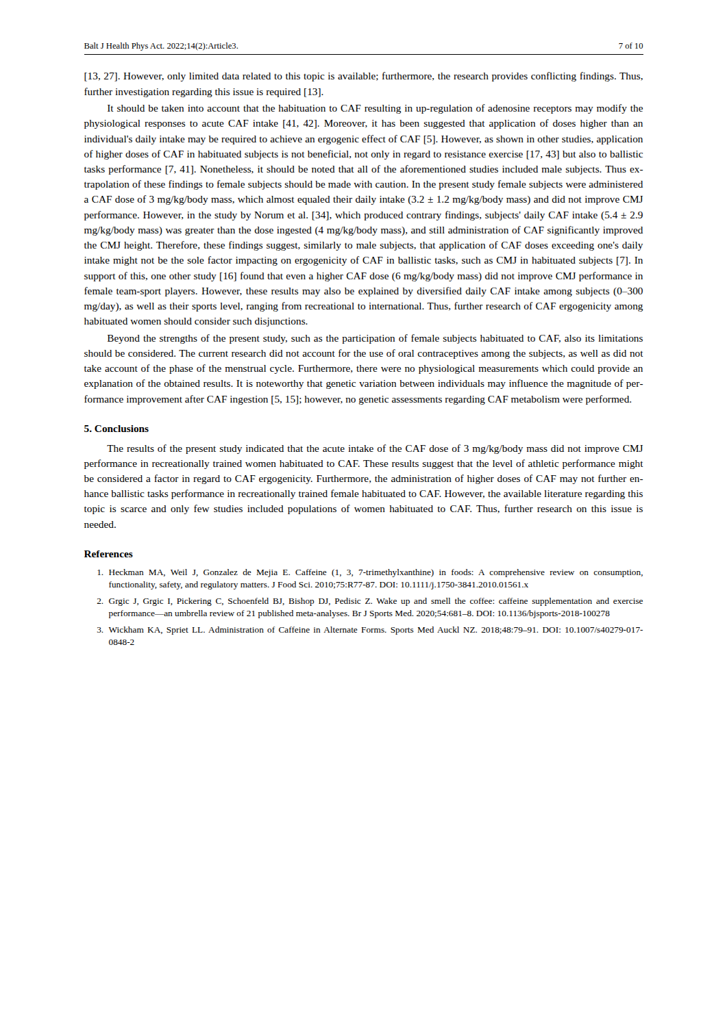Balt J Health Phys Act. 2022;14(2):Article3. 7 of 10
[13, 27]. However, only limited data related to this topic is available; furthermore, the research provides conflicting findings. Thus, further investigation regarding this issue is required [13].
It should be taken into account that the habituation to CAF resulting in up-regulation of adenosine receptors may modify the physiological responses to acute CAF intake [41, 42]. Moreover, it has been suggested that application of doses higher than an individual's daily intake may be required to achieve an ergogenic effect of CAF [5]. However, as shown in other studies, application of higher doses of CAF in habituated subjects is not beneficial, not only in regard to resistance exercise [17, 43] but also to ballistic tasks performance [7, 41]. Nonetheless, it should be noted that all of the aforementioned studies included male subjects. Thus extrapolation of these findings to female subjects should be made with caution. In the present study female subjects were administered a CAF dose of 3 mg/kg/body mass, which almost equaled their daily intake (3.2 ± 1.2 mg/kg/body mass) and did not improve CMJ performance. However, in the study by Norum et al. [34], which produced contrary findings, subjects' daily CAF intake (5.4 ± 2.9 mg/kg/body mass) was greater than the dose ingested (4 mg/kg/body mass), and still administration of CAF significantly improved the CMJ height. Therefore, these findings suggest, similarly to male subjects, that application of CAF doses exceeding one's daily intake might not be the sole factor impacting on ergogenicity of CAF in ballistic tasks, such as CMJ in habituated subjects [7]. In support of this, one other study [16] found that even a higher CAF dose (6 mg/kg/body mass) did not improve CMJ performance in female team-sport players. However, these results may also be explained by diversified daily CAF intake among subjects (0–300 mg/day), as well as their sports level, ranging from recreational to international. Thus, further research of CAF ergogenicity among habituated women should consider such disjunctions.
Beyond the strengths of the present study, such as the participation of female subjects habituated to CAF, also its limitations should be considered. The current research did not account for the use of oral contraceptives among the subjects, as well as did not take account of the phase of the menstrual cycle. Furthermore, there were no physiological measurements which could provide an explanation of the obtained results. It is noteworthy that genetic variation between individuals may influence the magnitude of performance improvement after CAF ingestion [5, 15]; however, no genetic assessments regarding CAF metabolism were performed.
5. Conclusions
The results of the present study indicated that the acute intake of the CAF dose of 3 mg/kg/body mass did not improve CMJ performance in recreationally trained women habituated to CAF. These results suggest that the level of athletic performance might be considered a factor in regard to CAF ergogenicity. Furthermore, the administration of higher doses of CAF may not further enhance ballistic tasks performance in recreationally trained female habituated to CAF. However, the available literature regarding this topic is scarce and only few studies included populations of women habituated to CAF. Thus, further research on this issue is needed.
References
Heckman MA, Weil J, Gonzalez de Mejia E. Caffeine (1, 3, 7-trimethylxanthine) in foods: A comprehensive review on consumption, functionality, safety, and regulatory matters. J Food Sci. 2010;75:R77-87. DOI: 10.1111/j.1750-3841.2010.01561.x
Grgic J, Grgic I, Pickering C, Schoenfeld BJ, Bishop DJ, Pedisic Z. Wake up and smell the coffee: caffeine supplementation and exercise performance—an umbrella review of 21 published meta-analyses. Br J Sports Med. 2020;54:681–8. DOI: 10.1136/bjsports-2018-100278
Wickham KA, Spriet LL. Administration of Caffeine in Alternate Forms. Sports Med Auckl NZ. 2018;48:79–91. DOI: 10.1007/s40279-017-0848-2